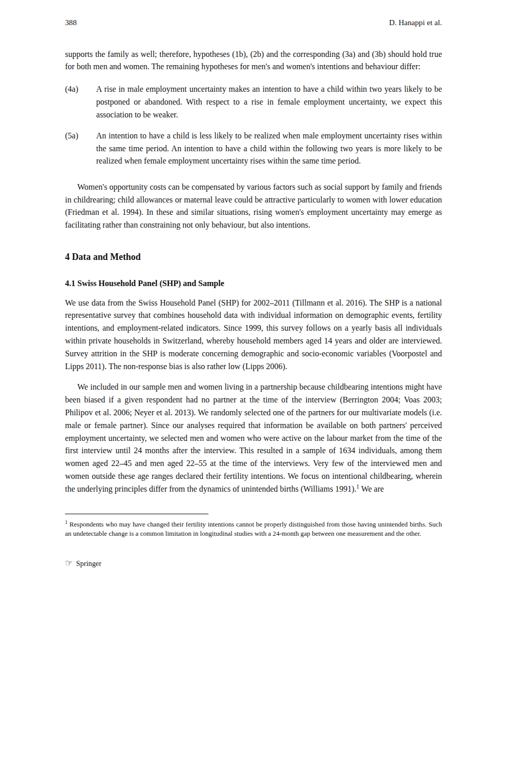388 D. Hanappi et al.
supports the family as well; therefore, hypotheses (1b), (2b) and the corresponding (3a) and (3b) should hold true for both men and women. The remaining hypotheses for men's and women's intentions and behaviour differ:
(4a) A rise in male employment uncertainty makes an intention to have a child within two years likely to be postponed or abandoned. With respect to a rise in female employment uncertainty, we expect this association to be weaker.
(5a) An intention to have a child is less likely to be realized when male employment uncertainty rises within the same time period. An intention to have a child within the following two years is more likely to be realized when female employment uncertainty rises within the same time period.
Women's opportunity costs can be compensated by various factors such as social support by family and friends in childrearing; child allowances or maternal leave could be attractive particularly to women with lower education (Friedman et al. 1994). In these and similar situations, rising women's employment uncertainty may emerge as facilitating rather than constraining not only behaviour, but also intentions.
4 Data and Method
4.1 Swiss Household Panel (SHP) and Sample
We use data from the Swiss Household Panel (SHP) for 2002–2011 (Tillmann et al. 2016). The SHP is a national representative survey that combines household data with individual information on demographic events, fertility intentions, and employment-related indicators. Since 1999, this survey follows on a yearly basis all individuals within private households in Switzerland, whereby household members aged 14 years and older are interviewed. Survey attrition in the SHP is moderate concerning demographic and socio-economic variables (Voorpostel and Lipps 2011). The non-response bias is also rather low (Lipps 2006).
We included in our sample men and women living in a partnership because childbearing intentions might have been biased if a given respondent had no partner at the time of the interview (Berrington 2004; Voas 2003; Philipov et al. 2006; Neyer et al. 2013). We randomly selected one of the partners for our multivariate models (i.e. male or female partner). Since our analyses required that information be available on both partners' perceived employment uncertainty, we selected men and women who were active on the labour market from the time of the first interview until 24 months after the interview. This resulted in a sample of 1634 individuals, among them women aged 22–45 and men aged 22–55 at the time of the interviews. Very few of the interviewed men and women outside these age ranges declared their fertility intentions. We focus on intentional childbearing, wherein the underlying principles differ from the dynamics of unintended births (Williams 1991).1 We are
1 Respondents who may have changed their fertility intentions cannot be properly distinguished from those having unintended births. Such an undetectable change is a common limitation in longitudinal studies with a 24-month gap between one measurement and the other.
☞ Springer